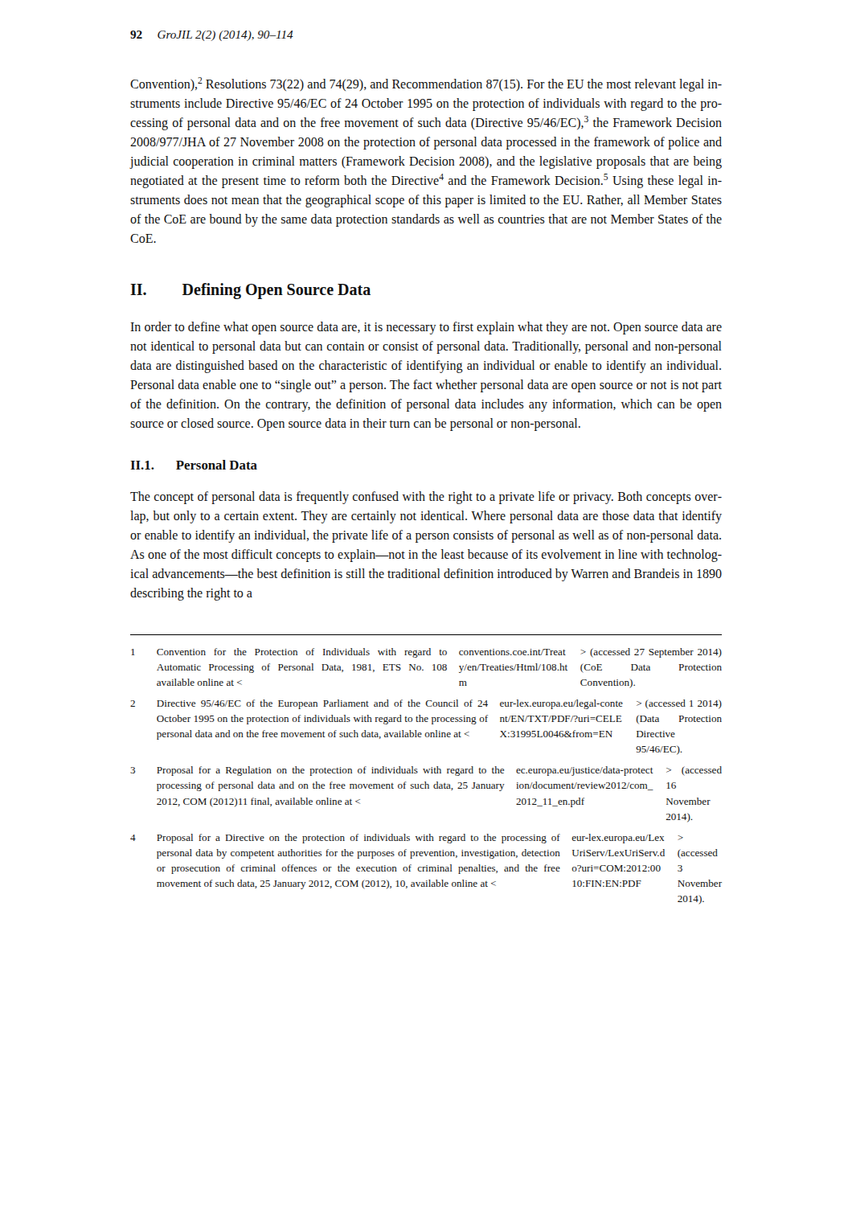92 GroJIL 2(2) (2014), 90–114
Convention),2 Resolutions 73(22) and 74(29), and Recommendation 87(15). For the EU the most relevant legal instruments include Directive 95/46/EC of 24 October 1995 on the protection of individuals with regard to the processing of personal data and on the free movement of such data (Directive 95/46/EC),3 the Framework Decision 2008/977/JHA of 27 November 2008 on the protection of personal data processed in the framework of police and judicial cooperation in criminal matters (Framework Decision 2008), and the legislative proposals that are being negotiated at the present time to reform both the Directive4 and the Framework Decision.5 Using these legal instruments does not mean that the geographical scope of this paper is limited to the EU. Rather, all Member States of the CoE are bound by the same data protection standards as well as countries that are not Member States of the CoE.
II. Defining Open Source Data
In order to define what open source data are, it is necessary to first explain what they are not. Open source data are not identical to personal data but can contain or consist of personal data. Traditionally, personal and non-personal data are distinguished based on the characteristic of identifying an individual or enable to identify an individual. Personal data enable one to “single out” a person. The fact whether personal data are open source or not is not part of the definition. On the contrary, the definition of personal data includes any information, which can be open source or closed source. Open source data in their turn can be personal or non-personal.
II.1. Personal Data
The concept of personal data is frequently confused with the right to a private life or privacy. Both concepts overlap, but only to a certain extent. They are certainly not identical. Where personal data are those data that identify or enable to identify an individual, the private life of a person consists of personal as well as of non-personal data. As one of the most difficult concepts to explain—not in the least because of its evolvement in line with technological advancements—the best definition is still the traditional definition introduced by Warren and Brandeis in 1890 describing the right to a
Convention for the Protection of Individuals with regard to Automatic Processing of Personal Data, 1981, ETS No. 108 available online at <conventions.coe.int/Treaty/en/Treaties/Html/108.htm> (accessed 27 September 2014) (CoE Data Protection Convention).
Directive 95/46/EC of the European Parliament and of the Council of 24 October 1995 on the protection of individuals with regard to the processing of personal data and on the free movement of such data, available online at <eur-lex.europa.eu/legal-content/EN/TXT/PDF/?uri=CELEX:31995L0046&from=EN> (accessed 1 2014) (Data Protection Directive 95/46/EC).
Proposal for a Regulation on the protection of individuals with regard to the processing of personal data and on the free movement of such data, 25 January 2012, COM (2012)11 final, available online at <ec.europa.eu/justice/data-protection/document/review2012/com_2012_11_en.pdf> (accessed 16 November 2014).
Proposal for a Directive on the protection of individuals with regard to the processing of personal data by competent authorities for the purposes of prevention, investigation, detection or prosecution of criminal offences or the execution of criminal penalties, and the free movement of such data, 25 January 2012, COM (2012), 10, available online at <eur-lex.europa.eu/LexUriServ/LexUriServ.do?uri=COM:2012:0010:FIN:EN:PDF> (accessed 3 November 2014).